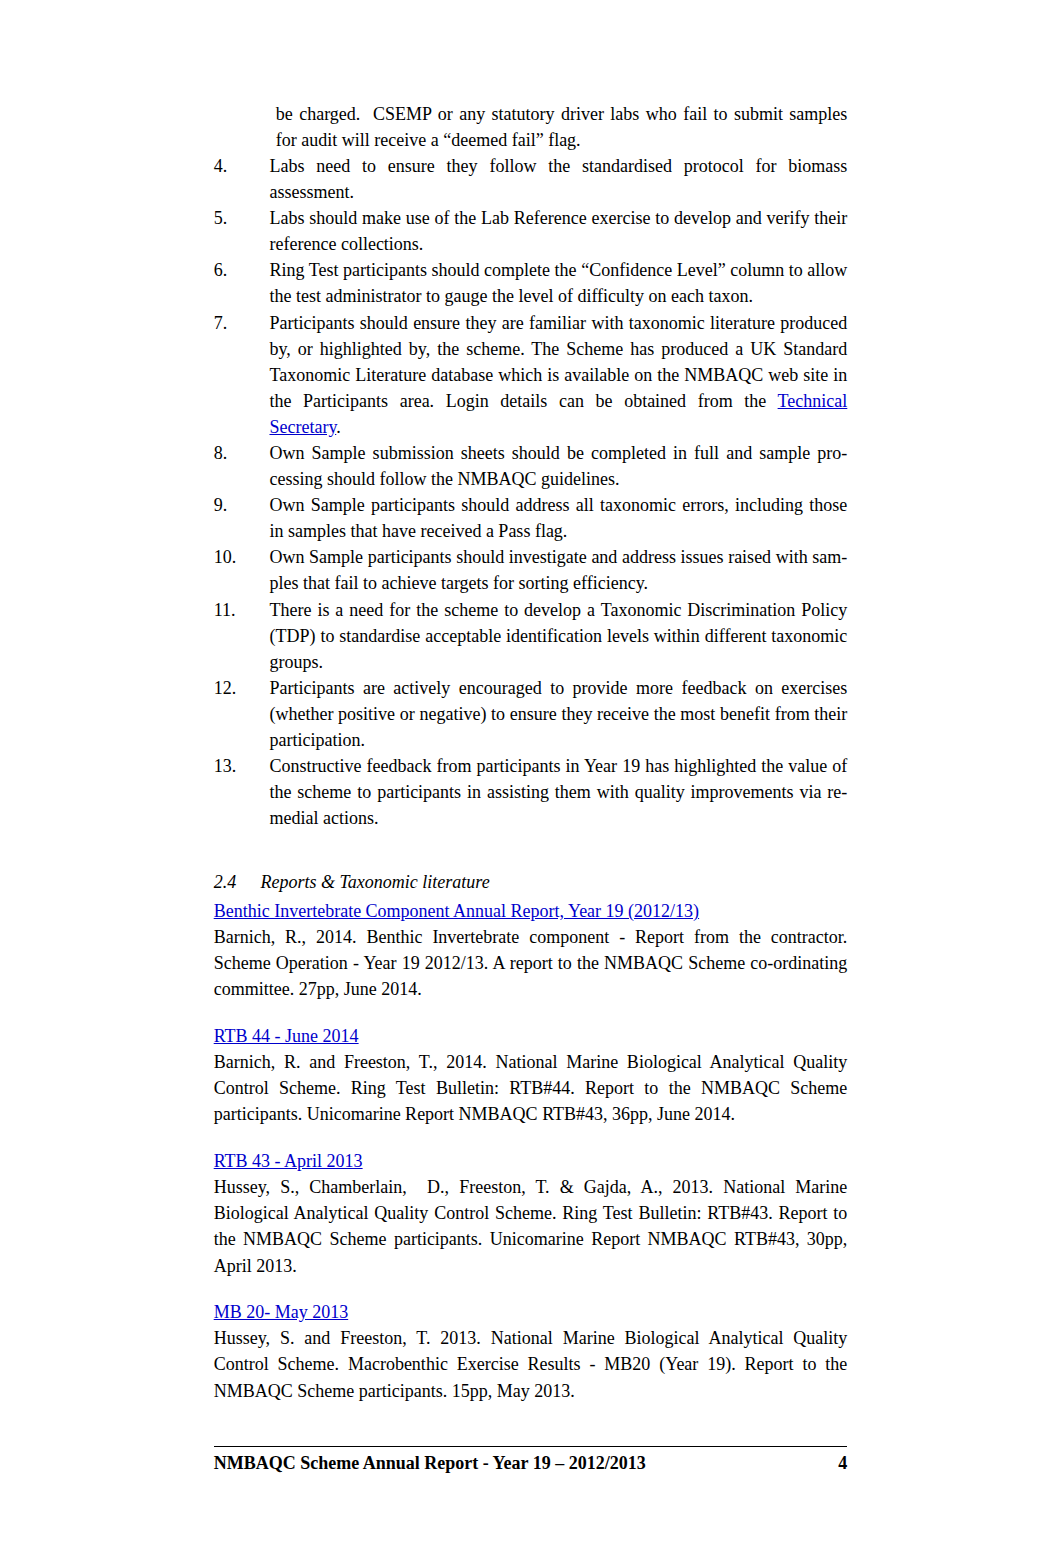be charged. CSEMP or any statutory driver labs who fail to submit samples for audit will receive a “deemed fail” flag.
4. Labs need to ensure they follow the standardised protocol for biomass assessment.
5. Labs should make use of the Lab Reference exercise to develop and verify their reference collections.
6. Ring Test participants should complete the “Confidence Level” column to allow the test administrator to gauge the level of difficulty on each taxon.
7. Participants should ensure they are familiar with taxonomic literature produced by, or highlighted by, the scheme. The Scheme has produced a UK Standard Taxonomic Literature database which is available on the NMBAQC web site in the Participants area. Login details can be obtained from the Technical Secretary.
8. Own Sample submission sheets should be completed in full and sample processing should follow the NMBAQC guidelines.
9. Own Sample participants should address all taxonomic errors, including those in samples that have received a Pass flag.
10. Own Sample participants should investigate and address issues raised with samples that fail to achieve targets for sorting efficiency.
11. There is a need for the scheme to develop a Taxonomic Discrimination Policy (TDP) to standardise acceptable identification levels within different taxonomic groups.
12. Participants are actively encouraged to provide more feedback on exercises (whether positive or negative) to ensure they receive the most benefit from their participation.
13. Constructive feedback from participants in Year 19 has highlighted the value of the scheme to participants in assisting them with quality improvements via remedial actions.
2.4 Reports & Taxonomic literature
Benthic Invertebrate Component Annual Report, Year 19 (2012/13) Barnich, R., 2014. Benthic Invertebrate component - Report from the contractor. Scheme Operation - Year 19 2012/13. A report to the NMBAQC Scheme co-ordinating committee. 27pp, June 2014.
RTB 44 - June 2014 Barnich, R. and Freeston, T., 2014. National Marine Biological Analytical Quality Control Scheme. Ring Test Bulletin: RTB#44. Report to the NMBAQC Scheme participants. Unicomarine Report NMBAQC RTB#43, 36pp, June 2014.
RTB 43 - April 2013 Hussey, S., Chamberlain, D., Freeston, T. & Gajda, A., 2013. National Marine Biological Analytical Quality Control Scheme. Ring Test Bulletin: RTB#43. Report to the NMBAQC Scheme participants. Unicomarine Report NMBAQC RTB#43, 30pp, April 2013.
MB 20- May 2013 Hussey, S. and Freeston, T. 2013. National Marine Biological Analytical Quality Control Scheme. Macrobenthic Exercise Results - MB20 (Year 19). Report to the NMBAQC Scheme participants. 15pp, May 2013.
NMBAQC Scheme Annual Report - Year 19 – 2012/2013 4